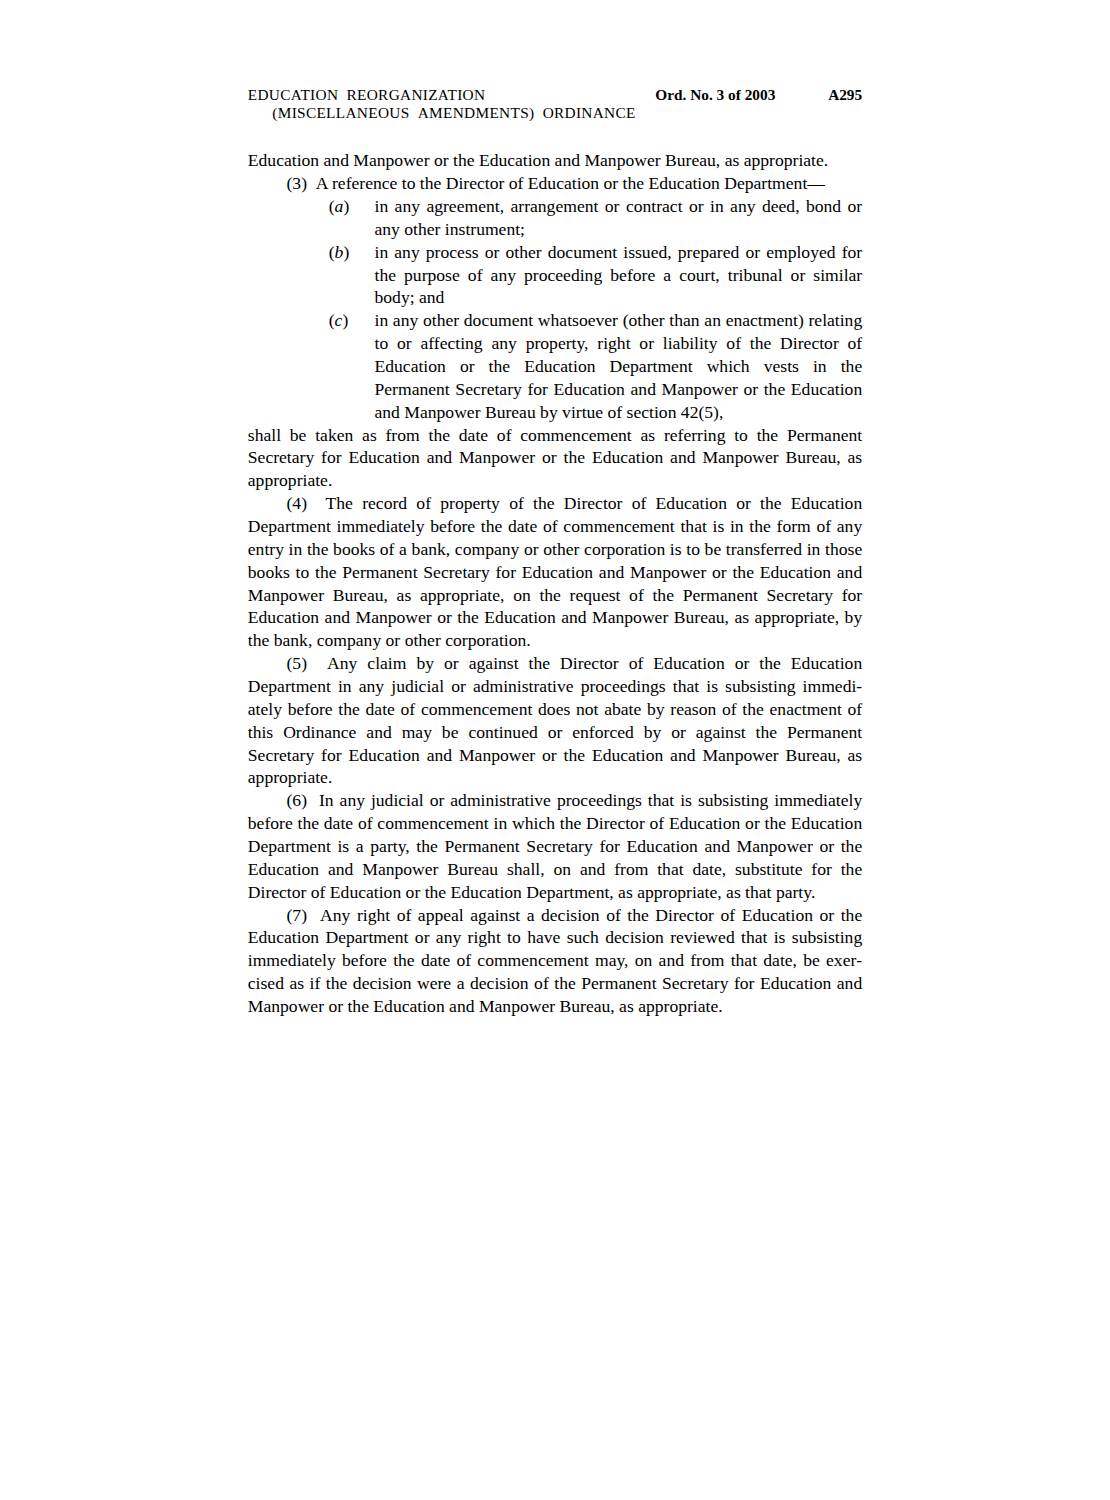EDUCATION REORGANIZATION (MISCELLANEOUS AMENDMENTS) ORDINANCE
Ord. No. 3 of 2003
A295
Education and Manpower or the Education and Manpower Bureau, as appropriate.
(3) A reference to the Director of Education or the Education Department—
(a)
in any agreement, arrangement or contract or in any deed, bond or any other instrument;
(b)
in any process or other document issued, prepared or employed for the purpose of any proceeding before a court, tribunal or similar body; and
(c)
in any other document whatsoever (other than an enactment) relating to or affecting any property, right or liability of the Director of Education or the Education Department which vests in the Permanent Secretary for Education and Manpower or the Education and Manpower Bureau by virtue of section 42(5),
shall be taken as from the date of commencement as referring to the Permanent Secretary for Education and Manpower or the Education and Manpower Bureau, as appropriate.
(4) The record of property of the Director of Education or the Education Department immediately before the date of commencement that is in the form of any entry in the books of a bank, company or other corporation is to be transferred in those books to the Permanent Secretary for Education and Manpower or the Education and Manpower Bureau, as appropriate, on the request of the Permanent Secretary for Education and Manpower or the Education and Manpower Bureau, as appropriate, by the bank, company or other corporation.
(5) Any claim by or against the Director of Education or the Education Department in any judicial or administrative proceedings that is subsisting immediately before the date of commencement does not abate by reason of the enactment of this Ordinance and may be continued or enforced by or against the Permanent Secretary for Education and Manpower or the Education and Manpower Bureau, as appropriate.
(6) In any judicial or administrative proceedings that is subsisting immediately before the date of commencement in which the Director of Education or the Education Department is a party, the Permanent Secretary for Education and Manpower or the Education and Manpower Bureau shall, on and from that date, substitute for the Director of Education or the Education Department, as appropriate, as that party.
(7) Any right of appeal against a decision of the Director of Education or the Education Department or any right to have such decision reviewed that is subsisting immediately before the date of commencement may, on and from that date, be exercised as if the decision were a decision of the Permanent Secretary for Education and Manpower or the Education and Manpower Bureau, as appropriate.